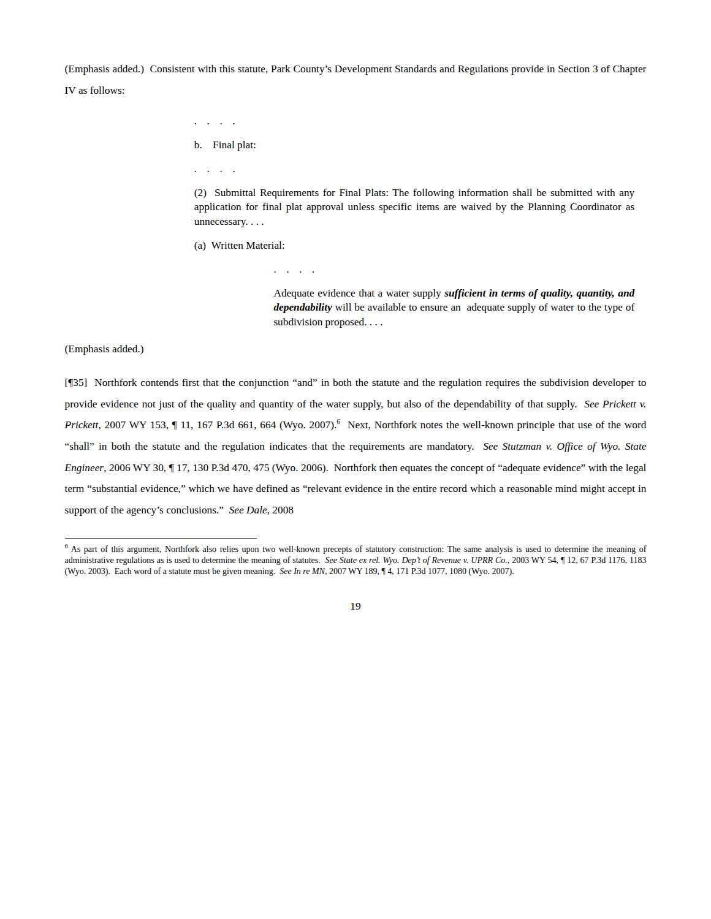(Emphasis added.) Consistent with this statute, Park County’s Development Standards and Regulations provide in Section 3 of Chapter IV as follows:
. . . .
b. Final plat:
. . . .
(2) Submittal Requirements for Final Plats: The following information shall be submitted with any application for final plat approval unless specific items are waived by the Planning Coordinator as unnecessary. . . .
(a) Written Material:
. . . .
Adequate evidence that a water supply sufficient in terms of quality, quantity, and dependability will be available to ensure an adequate supply of water to the type of subdivision proposed. . . .
(Emphasis added.)
[¶35] Northfork contends first that the conjunction “and” in both the statute and the regulation requires the subdivision developer to provide evidence not just of the quality and quantity of the water supply, but also of the dependability of that supply. See Prickett v. Prickett, 2007 WY 153, ¶ 11, 167 P.3d 661, 664 (Wyo. 2007).6 Next, Northfork notes the well-known principle that use of the word “shall” in both the statute and the regulation indicates that the requirements are mandatory. See Stutzman v. Office of Wyo. State Engineer, 2006 WY 30, ¶ 17, 130 P.3d 470, 475 (Wyo. 2006). Northfork then equates the concept of “adequate evidence” with the legal term “substantial evidence,” which we have defined as “relevant evidence in the entire record which a reasonable mind might accept in support of the agency’s conclusions.” See Dale, 2008
6 As part of this argument, Northfork also relies upon two well-known precepts of statutory construction: The same analysis is used to determine the meaning of administrative regulations as is used to determine the meaning of statutes. See State ex rel. Wyo. Dep’t of Revenue v. UPRR Co., 2003 WY 54, ¶ 12, 67 P.3d 1176, 1183 (Wyo. 2003). Each word of a statute must be given meaning. See In re MN, 2007 WY 189, ¶ 4, 171 P.3d 1077, 1080 (Wyo. 2007).
19